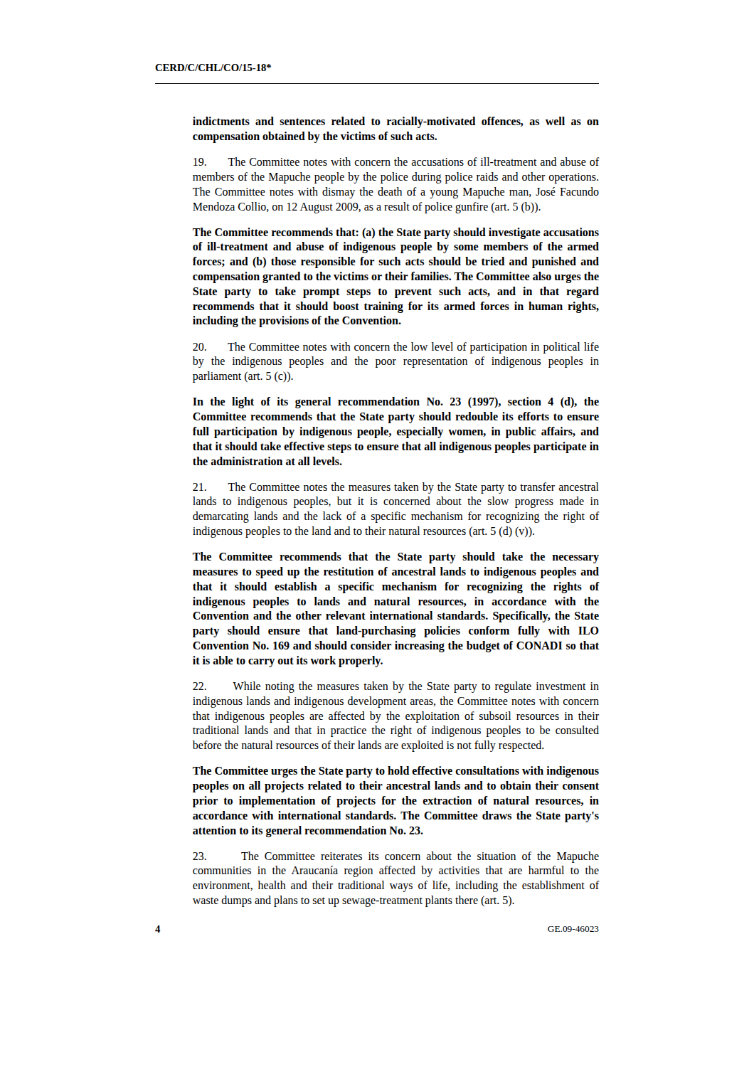CERD/C/CHL/CO/15-18*
indictments and sentences related to racially-motivated offences, as well as on compensation obtained by the victims of such acts.
19. The Committee notes with concern the accusations of ill-treatment and abuse of members of the Mapuche people by the police during police raids and other operations. The Committee notes with dismay the death of a young Mapuche man, José Facundo Mendoza Collio, on 12 August 2009, as a result of police gunfire (art. 5 (b)).
The Committee recommends that: (a) the State party should investigate accusations of ill-treatment and abuse of indigenous people by some members of the armed forces; and (b) those responsible for such acts should be tried and punished and compensation granted to the victims or their families. The Committee also urges the State party to take prompt steps to prevent such acts, and in that regard recommends that it should boost training for its armed forces in human rights, including the provisions of the Convention.
20. The Committee notes with concern the low level of participation in political life by the indigenous peoples and the poor representation of indigenous peoples in parliament (art. 5 (c)).
In the light of its general recommendation No. 23 (1997), section 4 (d), the Committee recommends that the State party should redouble its efforts to ensure full participation by indigenous people, especially women, in public affairs, and that it should take effective steps to ensure that all indigenous peoples participate in the administration at all levels.
21. The Committee notes the measures taken by the State party to transfer ancestral lands to indigenous peoples, but it is concerned about the slow progress made in demarcating lands and the lack of a specific mechanism for recognizing the right of indigenous peoples to the land and to their natural resources (art. 5 (d) (v)).
The Committee recommends that the State party should take the necessary measures to speed up the restitution of ancestral lands to indigenous peoples and that it should establish a specific mechanism for recognizing the rights of indigenous peoples to lands and natural resources, in accordance with the Convention and the other relevant international standards. Specifically, the State party should ensure that land-purchasing policies conform fully with ILO Convention No. 169 and should consider increasing the budget of CONADI so that it is able to carry out its work properly.
22. While noting the measures taken by the State party to regulate investment in indigenous lands and indigenous development areas, the Committee notes with concern that indigenous peoples are affected by the exploitation of subsoil resources in their traditional lands and that in practice the right of indigenous peoples to be consulted before the natural resources of their lands are exploited is not fully respected.
The Committee urges the State party to hold effective consultations with indigenous peoples on all projects related to their ancestral lands and to obtain their consent prior to implementation of projects for the extraction of natural resources, in accordance with international standards. The Committee draws the State party's attention to its general recommendation No. 23.
23. The Committee reiterates its concern about the situation of the Mapuche communities in the Araucanía region affected by activities that are harmful to the environment, health and their traditional ways of life, including the establishment of waste dumps and plans to set up sewage-treatment plants there (art. 5).
4 GE.09-46023